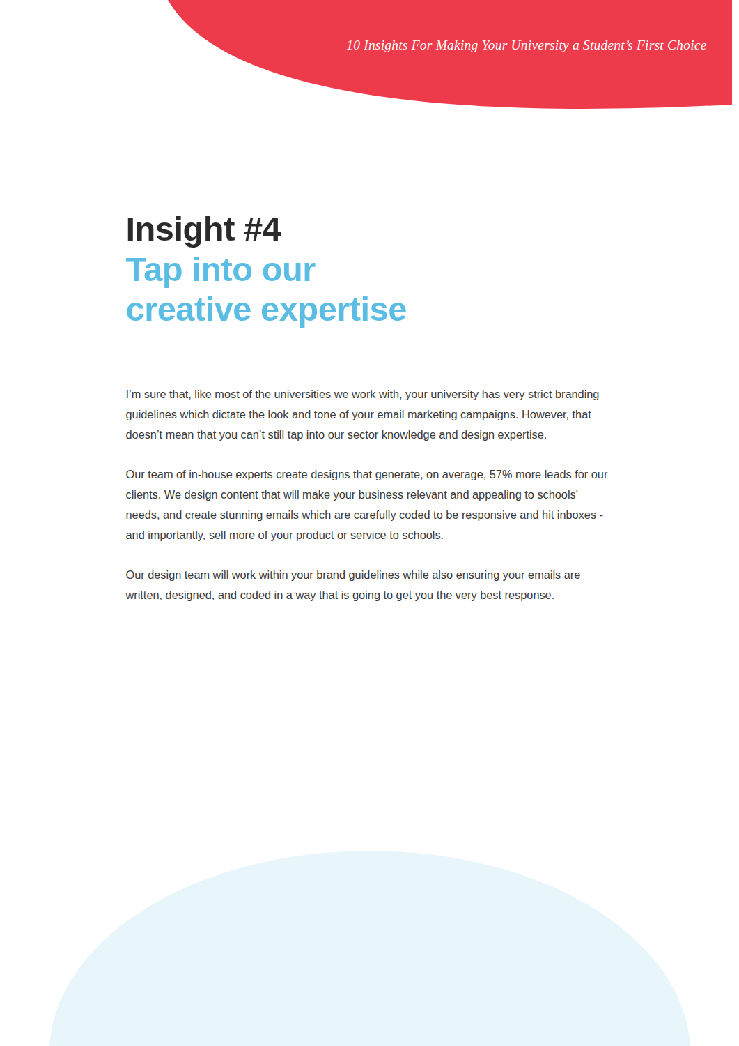10 Insights For Making Your University a Student’s First Choice
Insight #4 Tap into our
creative expertise
I’m sure that, like most of the universities we work with, your university has very strict branding guidelines which dictate the look and tone of your email marketing campaigns. However, that doesn’t mean that you can’t still tap into our sector knowledge and design expertise.
Our team of in-house experts create designs that generate, on average, 57% more leads for our clients. We design content that will make your business relevant and appealing to schools' needs, and create stunning emails which are carefully coded to be responsive and hit inboxes - and importantly, sell more of your product or service to schools.
Our design team will work within your brand guidelines while also ensuring your emails are written, designed, and coded in a way that is going to get you the very best response.